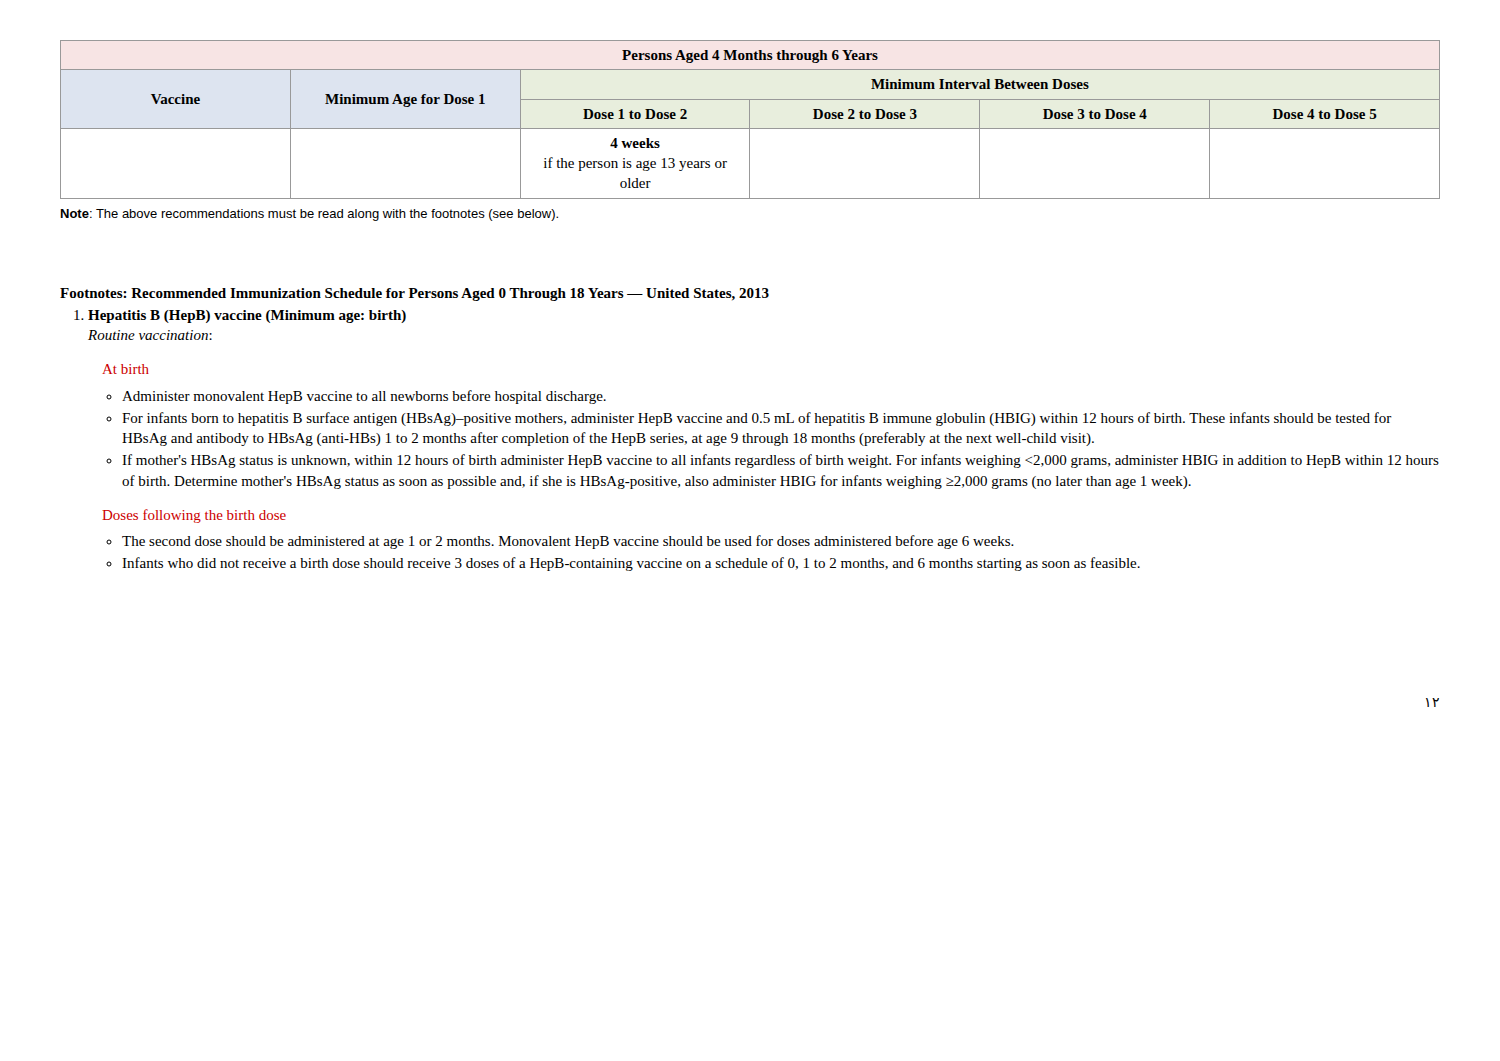| Persons Aged 4 Months through 6 Years |
| --- |
| Vaccine | Minimum Age for Dose 1 | Minimum Interval Between Doses |
| Dose 1 to Dose 2 | Dose 2 to Dose 3 | Dose 3 to Dose 4 | Dose 4 to Dose 5 |
| | | 4 weeks if the person is age 13 years or older | | | |
Note: The above recommendations must be read along with the footnotes (see below).
Footnotes: Recommended Immunization Schedule for Persons Aged 0 Through 18 Years — United States, 2013
Hepatitis B (HepB) vaccine (Minimum age: birth)
Routine vaccination:
At birth
Administer monovalent HepB vaccine to all newborns before hospital discharge.
For infants born to hepatitis B surface antigen (HBsAg)–positive mothers, administer HepB vaccine and 0.5 mL of hepatitis B immune globulin (HBIG) within 12 hours of birth. These infants should be tested for HBsAg and antibody to HBsAg (anti-HBs) 1 to 2 months after completion of the HepB series, at age 9 through 18 months (preferably at the next well-child visit).
If mother's HBsAg status is unknown, within 12 hours of birth administer HepB vaccine to all infants regardless of birth weight. For infants weighing <2,000 grams, administer HBIG in addition to HepB within 12 hours of birth. Determine mother's HBsAg status as soon as possible and, if she is HBsAg-positive, also administer HBIG for infants weighing ≥2,000 grams (no later than age 1 week).
Doses following the birth dose
The second dose should be administered at age 1 or 2 months. Monovalent HepB vaccine should be used for doses administered before age 6 weeks.
Infants who did not receive a birth dose should receive 3 doses of a HepB-containing vaccine on a schedule of 0, 1 to 2 months, and 6 months starting as soon as feasible.
١٢